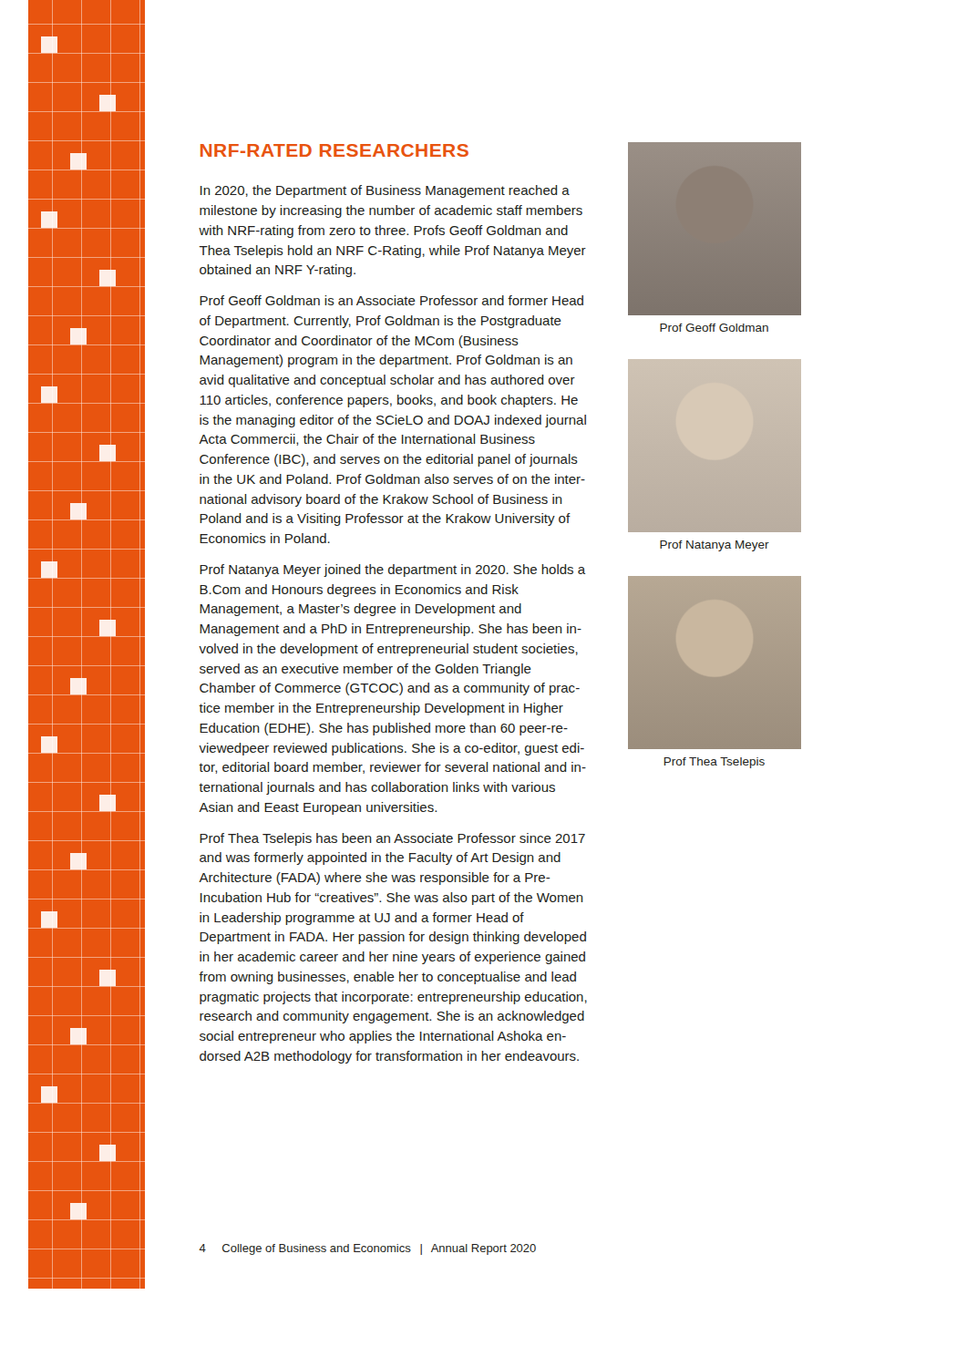NRF-Rated Researchers
In 2020, the Department of Business Management reached a milestone by increasing the number of academic staff members with NRF-rating from zero to three. Profs Geoff Goldman and Thea Tselepis hold an NRF C-Rating, while Prof Natanya Meyer obtained an NRF Y-rating.
Prof Geoff Goldman is an Associate Professor and former Head of Department. Currently, Prof Goldman is the Postgraduate Coordinator and Coordinator of the MCom (Business Management) program in the department. Prof Goldman is an avid qualitative and conceptual scholar and has authored over 110 articles, conference papers, books, and book chapters. He is the managing editor of the SCieLO and DOAJ indexed journal Acta Commercii, the Chair of the International Business Conference (IBC), and serves on the editorial panel of journals in the UK and Poland. Prof Goldman also serves of on the international advisory board of the Krakow School of Business in Poland and is a Visiting Professor at the Krakow University of Economics in Poland.
Prof Natanya Meyer joined the department in 2020. She holds a B.Com and Honours degrees in Economics and Risk Management, a Master’s degree in Development and Management and a PhD in Entrepreneurship. She has been involved in the development of entrepreneurial student societies, served as an executive member of the Golden Triangle Chamber of Commerce (GTCOC) and as a community of practice member in the Entrepreneurship Development in Higher Education (EDHE). She has published more than 60 peer-reviewedpeer reviewed publications. She is a co-editor, guest editor, editorial board member, reviewer for several national and international journals and has collaboration links with various Asian and Eeast European universities.
Prof Thea Tselepis has been an Associate Professor since 2017 and was formerly appointed in the Faculty of Art Design and Architecture (FADA) where she was responsible for a Pre-Incubation Hub for “creatives”. She was also part of the Women in Leadership programme at UJ and a former Head of Department in FADA. Her passion for design thinking developed in her academic career and her nine years of experience gained from owning businesses, enable her to conceptualise and lead pragmatic projects that incorporate: entrepreneurship education, research and community engagement. She is an acknowledged social entrepreneur who applies the International Ashoka endorsed A2B methodology for transformation in her endeavours.
Prof Geoff Goldman
Prof Natanya Meyer
Prof Thea Tselepis
4 College of Business and Economics | Annual Report 2020